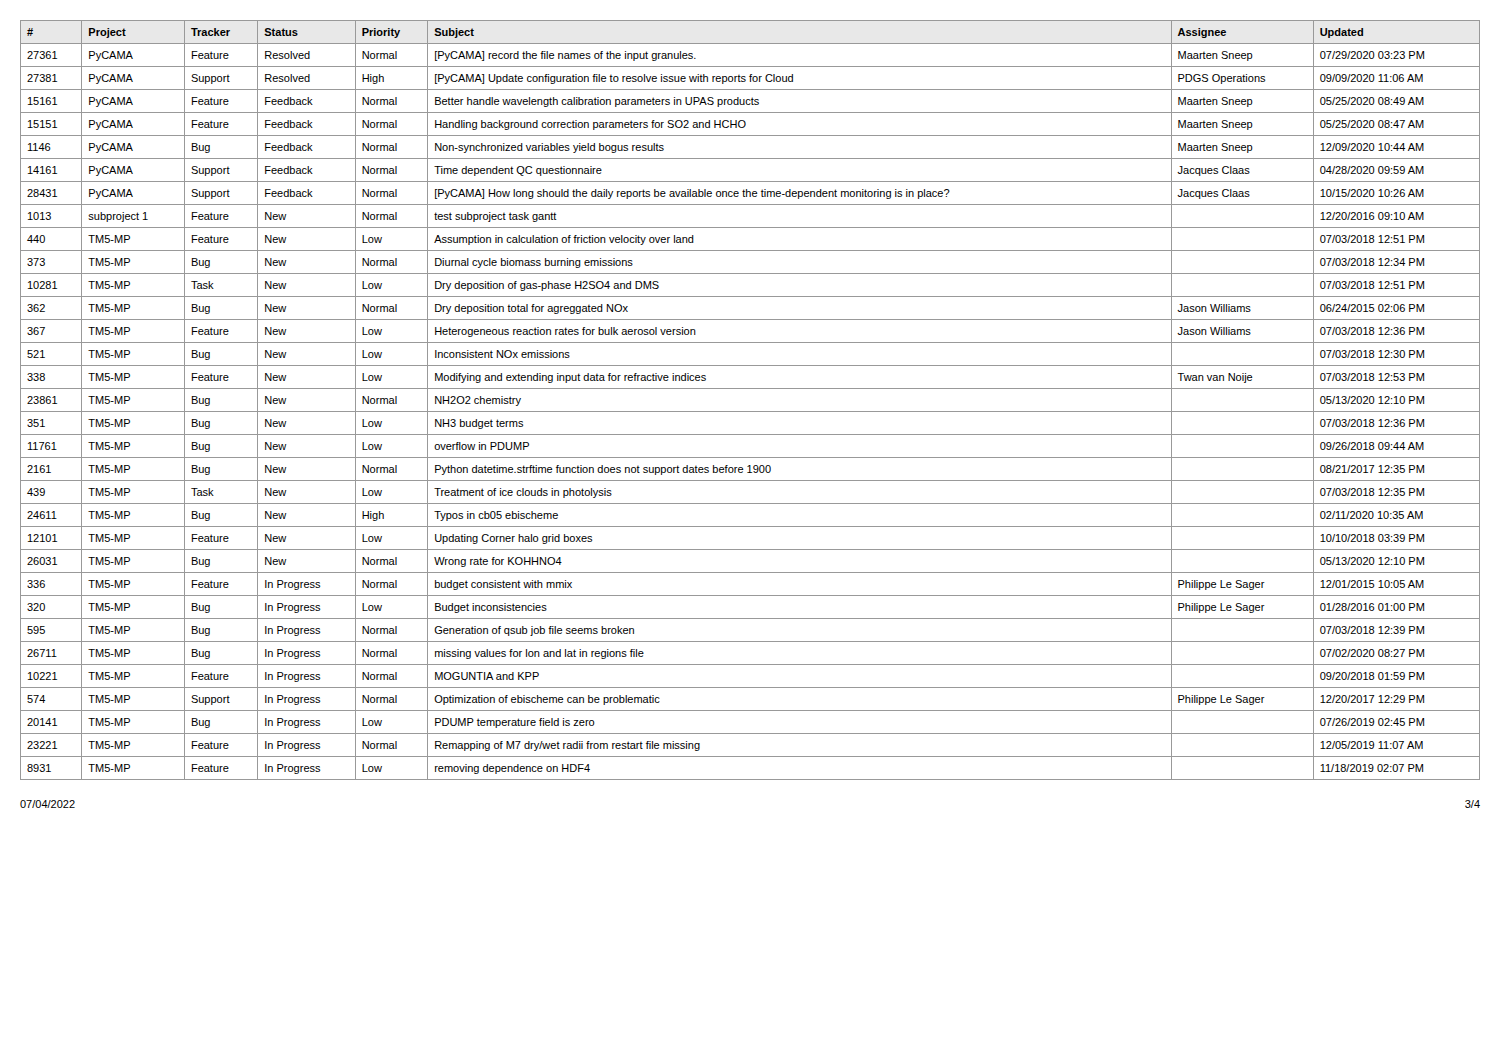| # | Project | Tracker | Status | Priority | Subject | Assignee | Updated |
| --- | --- | --- | --- | --- | --- | --- | --- |
| 27361 | PyCAMA | Feature | Resolved | Normal | [PyCAMA] record the file names of the input granules. | Maarten Sneep | 07/29/2020 03:23 PM |
| 27381 | PyCAMA | Support | Resolved | High | [PyCAMA] Update configuration file to resolve issue with reports for Cloud | PDGS Operations | 09/09/2020 11:06 AM |
| 15161 | PyCAMA | Feature | Feedback | Normal | Better handle wavelength calibration parameters in UPAS products | Maarten Sneep | 05/25/2020 08:49 AM |
| 15151 | PyCAMA | Feature | Feedback | Normal | Handling background correction parameters for SO2 and HCHO | Maarten Sneep | 05/25/2020 08:47 AM |
| 1146 | PyCAMA | Bug | Feedback | Normal | Non-synchronized variables yield bogus results | Maarten Sneep | 12/09/2020 10:44 AM |
| 14161 | PyCAMA | Support | Feedback | Normal | Time dependent QC questionnaire | Jacques Claas | 04/28/2020 09:59 AM |
| 28431 | PyCAMA | Support | Feedback | Normal | [PyCAMA] How long should the daily reports be available once the time-dependent monitoring is in place? | Jacques Claas | 10/15/2020 10:26 AM |
| 1013 | subproject 1 | Feature | New | Normal | test subproject task gantt | | 12/20/2016 09:10 AM |
| 440 | TM5-MP | Feature | New | Low | Assumption in calculation of friction velocity over land | | 07/03/2018 12:51 PM |
| 373 | TM5-MP | Bug | New | Normal | Diurnal cycle biomass burning emissions | | 07/03/2018 12:34 PM |
| 10281 | TM5-MP | Task | New | Low | Dry deposition of gas-phase H2SO4 and DMS | | 07/03/2018 12:51 PM |
| 362 | TM5-MP | Bug | New | Normal | Dry deposition total for agreggated NOx | Jason Williams | 06/24/2015 02:06 PM |
| 367 | TM5-MP | Feature | New | Low | Heterogeneous reaction rates for bulk aerosol version | Jason Williams | 07/03/2018 12:36 PM |
| 521 | TM5-MP | Bug | New | Low | Inconsistent NOx emissions | | 07/03/2018 12:30 PM |
| 338 | TM5-MP | Feature | New | Low | Modifying and extending input data for refractive indices | Twan van Noije | 07/03/2018 12:53 PM |
| 23861 | TM5-MP | Bug | New | Normal | NH2O2 chemistry | | 05/13/2020 12:10 PM |
| 351 | TM5-MP | Bug | New | Low | NH3 budget terms | | 07/03/2018 12:36 PM |
| 11761 | TM5-MP | Bug | New | Low | overflow in PDUMP | | 09/26/2018 09:44 AM |
| 2161 | TM5-MP | Bug | New | Normal | Python datetime.strftime function does not support dates before 1900 | | 08/21/2017 12:35 PM |
| 439 | TM5-MP | Task | New | Low | Treatment of ice clouds in photolysis | | 07/03/2018 12:35 PM |
| 24611 | TM5-MP | Bug | New | High | Typos in cb05 ebischeme | | 02/11/2020 10:35 AM |
| 12101 | TM5-MP | Feature | New | Low | Updating Corner halo grid boxes | | 10/10/2018 03:39 PM |
| 26031 | TM5-MP | Bug | New | Normal | Wrong rate for KOHHNO4 | | 05/13/2020 12:10 PM |
| 336 | TM5-MP | Feature | In Progress | Normal | budget consistent with mmix | Philippe Le Sager | 12/01/2015 10:05 AM |
| 320 | TM5-MP | Bug | In Progress | Low | Budget inconsistencies | Philippe Le Sager | 01/28/2016 01:00 PM |
| 595 | TM5-MP | Bug | In Progress | Normal | Generation of qsub job file seems broken | | 07/03/2018 12:39 PM |
| 26711 | TM5-MP | Bug | In Progress | Normal | missing values for lon and lat in regions file | | 07/02/2020 08:27 PM |
| 10221 | TM5-MP | Feature | In Progress | Normal | MOGUNTIA and KPP | | 09/20/2018 01:59 PM |
| 574 | TM5-MP | Support | In Progress | Normal | Optimization of ebischeme can be problematic | Philippe Le Sager | 12/20/2017 12:29 PM |
| 20141 | TM5-MP | Bug | In Progress | Low | PDUMP temperature field is zero | | 07/26/2019 02:45 PM |
| 23221 | TM5-MP | Feature | In Progress | Normal | Remapping of M7 dry/wet radii from restart file missing | | 12/05/2019 11:07 AM |
| 8931 | TM5-MP | Feature | In Progress | Low | removing dependence on HDF4 | | 11/18/2019 02:07 PM |
07/04/2022 3/4